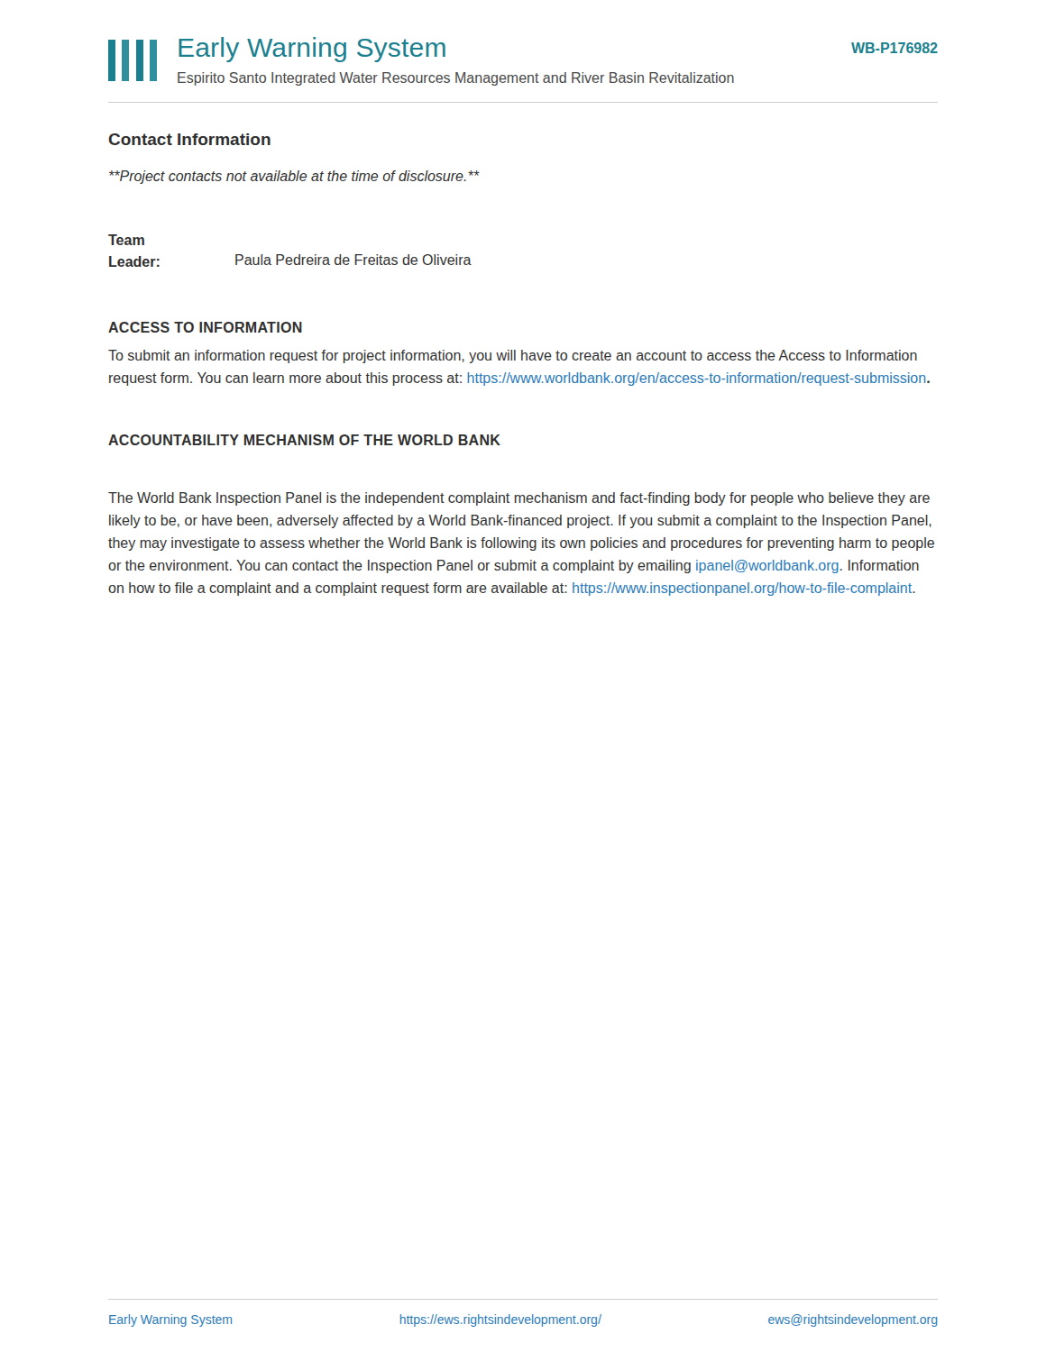Early Warning System
Espirito Santo Integrated Water Resources Management and River Basin Revitalization
WB-P176982
Contact Information
**Project contacts not available at the time of disclosure.**
Team Leader:
Paula Pedreira de Freitas de Oliveira
Access to Information
To submit an information request for project information, you will have to create an account to access the Access to Information request form. You can learn more about this process at: https://www.worldbank.org/en/access-to-information/request-submission.
Accountability Mechanism of the World Bank
The World Bank Inspection Panel is the independent complaint mechanism and fact-finding body for people who believe they are likely to be, or have been, adversely affected by a World Bank-financed project. If you submit a complaint to the Inspection Panel, they may investigate to assess whether the World Bank is following its own policies and procedures for preventing harm to people or the environment. You can contact the Inspection Panel or submit a complaint by emailing ipanel@worldbank.org. Information on how to file a complaint and a complaint request form are available at: https://www.inspectionpanel.org/how-to-file-complaint.
Early Warning System
https://ews.rightsindevelopment.org/
ews@rightsindevelopment.org